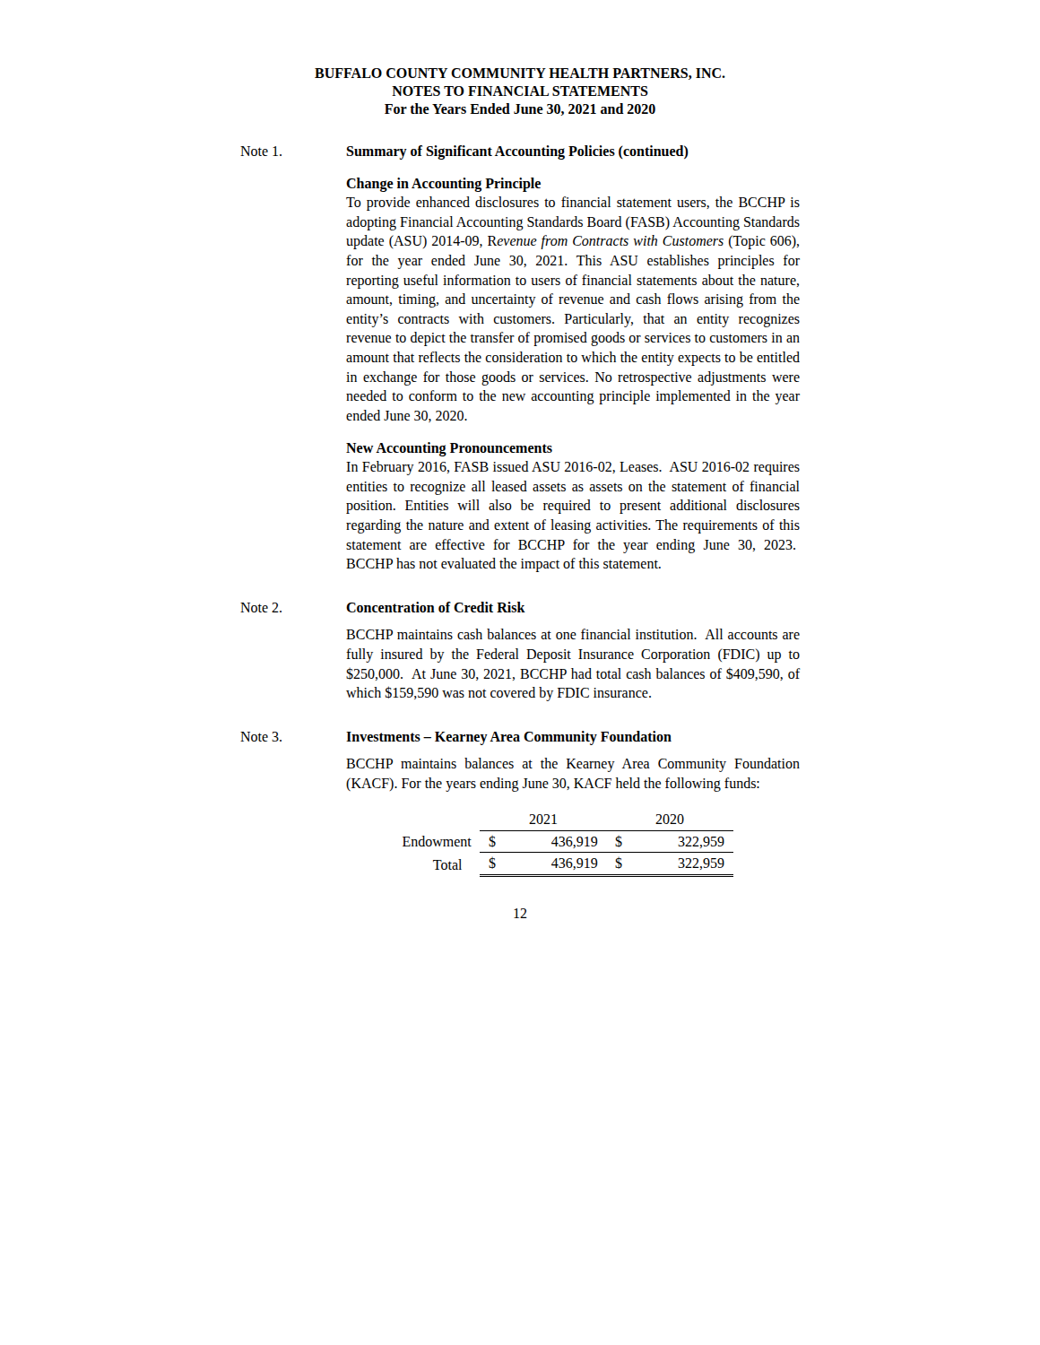BUFFALO COUNTY COMMUNITY HEALTH PARTNERS, INC.
NOTES TO FINANCIAL STATEMENTS
For the Years Ended June 30, 2021 and 2020
Note 1.
Summary of Significant Accounting Policies (continued)
Change in Accounting Principle
To provide enhanced disclosures to financial statement users, the BCCHP is adopting Financial Accounting Standards Board (FASB) Accounting Standards update (ASU) 2014-09, Revenue from Contracts with Customers (Topic 606), for the year ended June 30, 2021. This ASU establishes principles for reporting useful information to users of financial statements about the nature, amount, timing, and uncertainty of revenue and cash flows arising from the entity’s contracts with customers. Particularly, that an entity recognizes revenue to depict the transfer of promised goods or services to customers in an amount that reflects the consideration to which the entity expects to be entitled in exchange for those goods or services. No retrospective adjustments were needed to conform to the new accounting principle implemented in the year ended June 30, 2020.
New Accounting Pronouncements
In February 2016, FASB issued ASU 2016-02, Leases. ASU 2016-02 requires entities to recognize all leased assets as assets on the statement of financial position. Entities will also be required to present additional disclosures regarding the nature and extent of leasing activities. The requirements of this statement are effective for BCCHP for the year ending June 30, 2023. BCCHP has not evaluated the impact of this statement.
Note 2.
Concentration of Credit Risk
BCCHP maintains cash balances at one financial institution. All accounts are fully insured by the Federal Deposit Insurance Corporation (FDIC) up to $250,000. At June 30, 2021, BCCHP had total cash balances of $409,590, of which $159,590 was not covered by FDIC insurance.
Note 3.
Investments – Kearney Area Community Foundation
BCCHP maintains balances at the Kearney Area Community Foundation (KACF). For the years ending June 30, KACF held the following funds:
| | 2021 | 2020 |
| Endowment | $ | 436,919 | $ | 322,959 |
| Total | $ | 436,919 | $ | 322,959 |
12